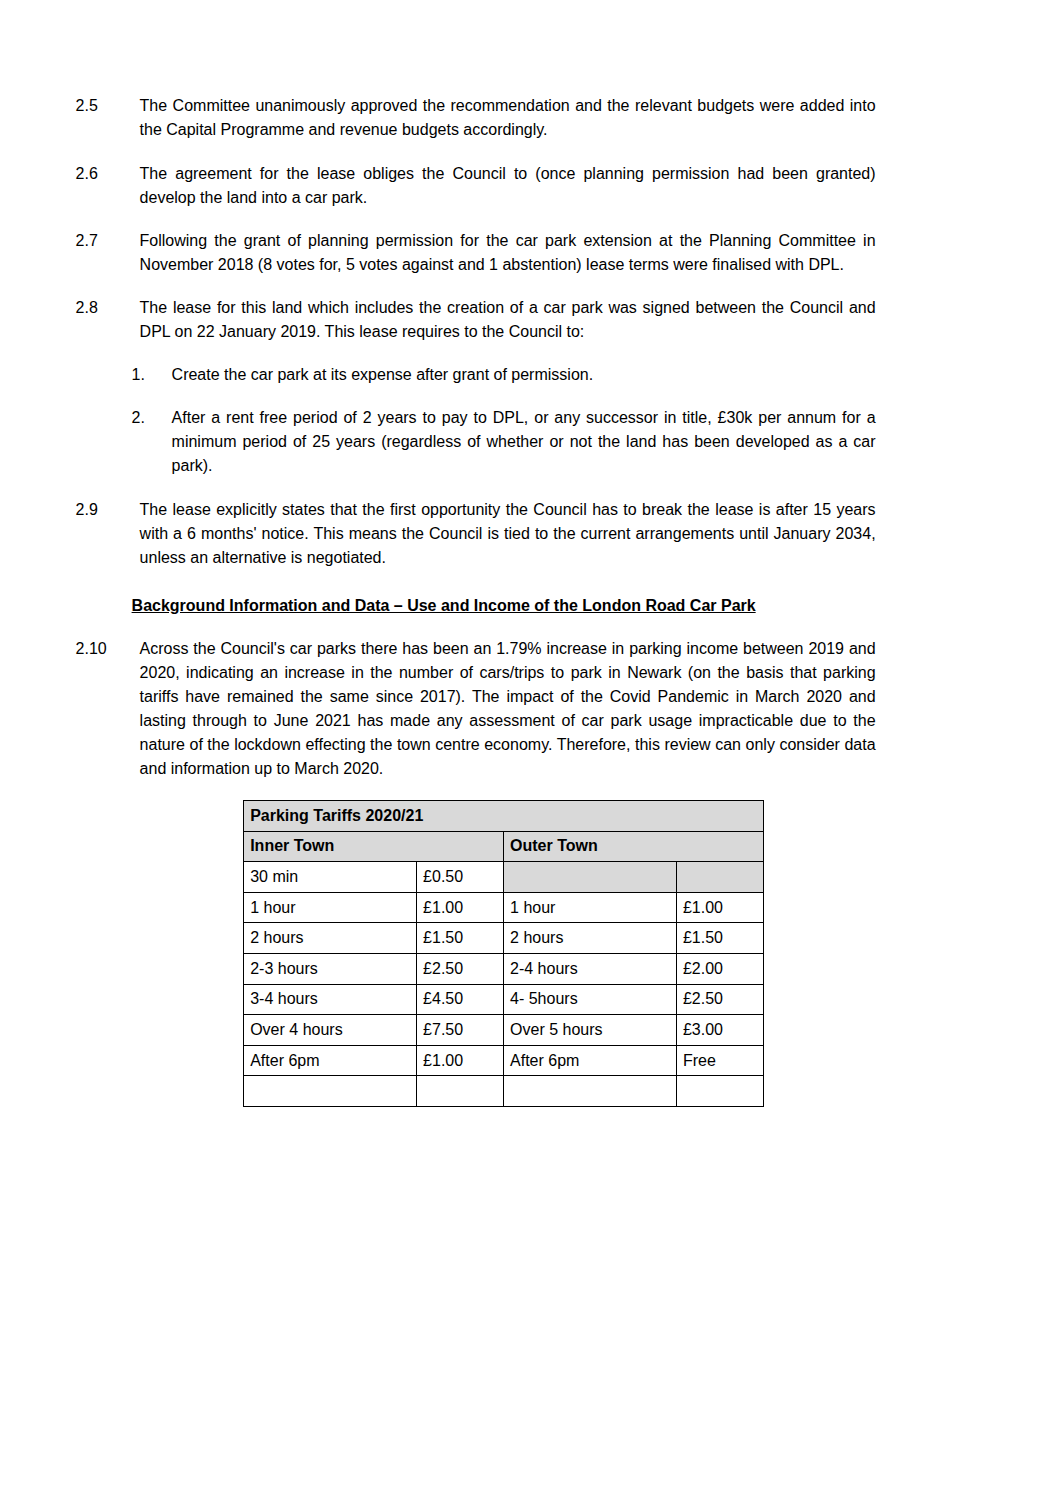2.5
The Committee unanimously approved the recommendation and the relevant budgets were added into the Capital Programme and revenue budgets accordingly.
2.6
The agreement for the lease obliges the Council to (once planning permission had been granted) develop the land into a car park.
2.7
Following the grant of planning permission for the car park extension at the Planning Committee in November 2018 (8 votes for, 5 votes against and 1 abstention) lease terms were finalised with DPL.
2.8
The lease for this land which includes the creation of a car park was signed between the Council and DPL on 22 January 2019. This lease requires to the Council to:
1. Create the car park at its expense after grant of permission.
2. After a rent free period of 2 years to pay to DPL, or any successor in title, £30k per annum for a minimum period of 25 years (regardless of whether or not the land has been developed as a car park).
2.9
The lease explicitly states that the first opportunity the Council has to break the lease is after 15 years with a 6 months' notice. This means the Council is tied to the current arrangements until January 2034, unless an alternative is negotiated.
Background Information and Data – Use and Income of the London Road Car Park
2.10
Across the Council's car parks there has been an 1.79% increase in parking income between 2019 and 2020, indicating an increase in the number of cars/trips to park in Newark (on the basis that parking tariffs have remained the same since 2017). The impact of the Covid Pandemic in March 2020 and lasting through to June 2021 has made any assessment of car park usage impracticable due to the nature of the lockdown effecting the town centre economy. Therefore, this review can only consider data and information up to March 2020.
| Parking Tariffs 2020/21 |
| --- |
| Inner Town | Outer Town |
| 30 min | £0.50 | | |
| 1 hour | £1.00 | 1 hour | £1.00 |
| 2 hours | £1.50 | 2 hours | £1.50 |
| 2-3 hours | £2.50 | 2-4 hours | £2.00 |
| 3-4 hours | £4.50 | 4- 5hours | £2.50 |
| Over 4 hours | £7.50 | Over 5 hours | £3.00 |
| After 6pm | £1.00 | After 6pm | Free |